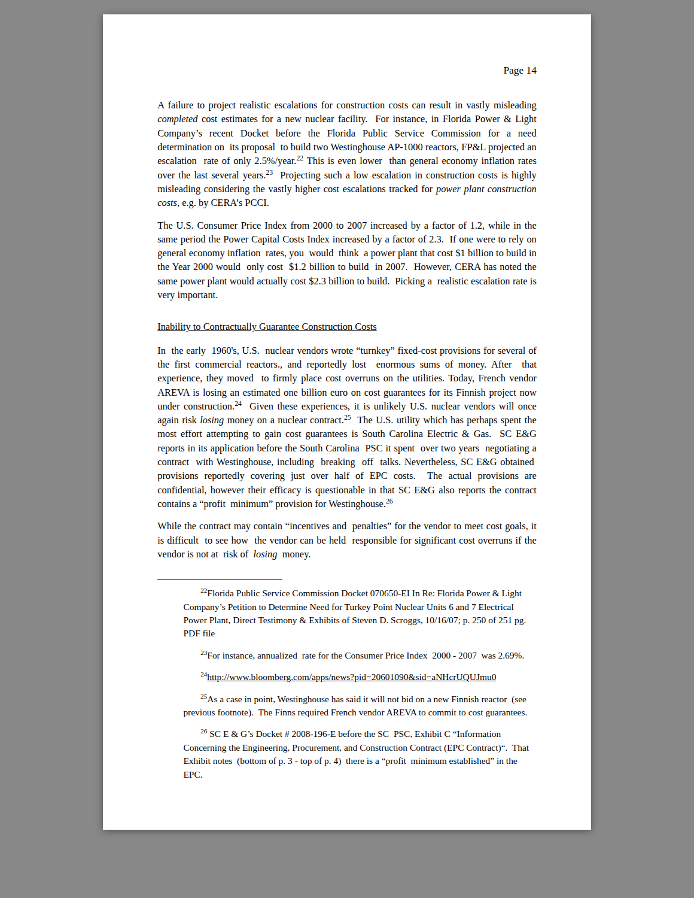Page 14
A failure to project realistic escalations for construction costs can result in vastly misleading completed cost estimates for a new nuclear facility. For instance, in Florida Power & Light Company’s recent Docket before the Florida Public Service Commission for a need determination on its proposal to build two Westinghouse AP-1000 reactors, FP&L projected an escalation rate of only 2.5%/year.22 This is even lower than general economy inflation rates over the last several years.23 Projecting such a low escalation in construction costs is highly misleading considering the vastly higher cost escalations tracked for power plant construction costs, e.g. by CERA’s PCCI.
The U.S. Consumer Price Index from 2000 to 2007 increased by a factor of 1.2, while in the same period the Power Capital Costs Index increased by a factor of 2.3. If one were to rely on general economy inflation rates, you would think a power plant that cost $1 billion to build in the Year 2000 would only cost $1.2 billion to build in 2007. However, CERA has noted the same power plant would actually cost $2.3 billion to build. Picking a realistic escalation rate is very important.
Inability to Contractually Guarantee Construction Costs
In the early 1960's, U.S. nuclear vendors wrote “turnkey” fixed-cost provisions for several of the first commercial reactors., and reportedly lost enormous sums of money. After that experience, they moved to firmly place cost overruns on the utilities. Today, French vendor AREVA is losing an estimated one billion euro on cost guarantees for its Finnish project now under construction.24 Given these experiences, it is unlikely U.S. nuclear vendors will once again risk losing money on a nuclear contract.25 The U.S. utility which has perhaps spent the most effort attempting to gain cost guarantees is South Carolina Electric & Gas. SC E&G reports in its application before the South Carolina PSC it spent over two years negotiating a contract with Westinghouse, including breaking off talks. Nevertheless, SC E&G obtained provisions reportedly covering just over half of EPC costs. The actual provisions are confidential, however their efficacy is questionable in that SC E&G also reports the contract contains a “profit minimum” provision for Westinghouse.26
While the contract may contain “incentives and penalties” for the vendor to meet cost goals, it is difficult to see how the vendor can be held responsible for significant cost overruns if the vendor is not at risk of losing money.
22Florida Public Service Commission Docket 070650-EI In Re: Florida Power & Light Company’s Petition to Determine Need for Turkey Point Nuclear Units 6 and 7 Electrical Power Plant, Direct Testimony & Exhibits of Steven D. Scroggs, 10/16/07; p. 250 of 251 pg. PDF file
23For instance, annualized rate for the Consumer Price Index 2000 - 2007 was 2.69%.
24http://www.bloomberg.com/apps/news?pid=20601090&sid=aNHcrUQUJmu0
25As a case in point, Westinghouse has said it will not bid on a new Finnish reactor (see previous footnote). The Finns required French vendor AREVA to commit to cost guarantees.
26 SC E & G’s Docket # 2008-196-E before the SC PSC, Exhibit C “Information Concerning the Engineering, Procurement, and Construction Contract (EPC Contract)“. That Exhibit notes (bottom of p. 3 - top of p. 4) there is a “profit minimum established” in the EPC.